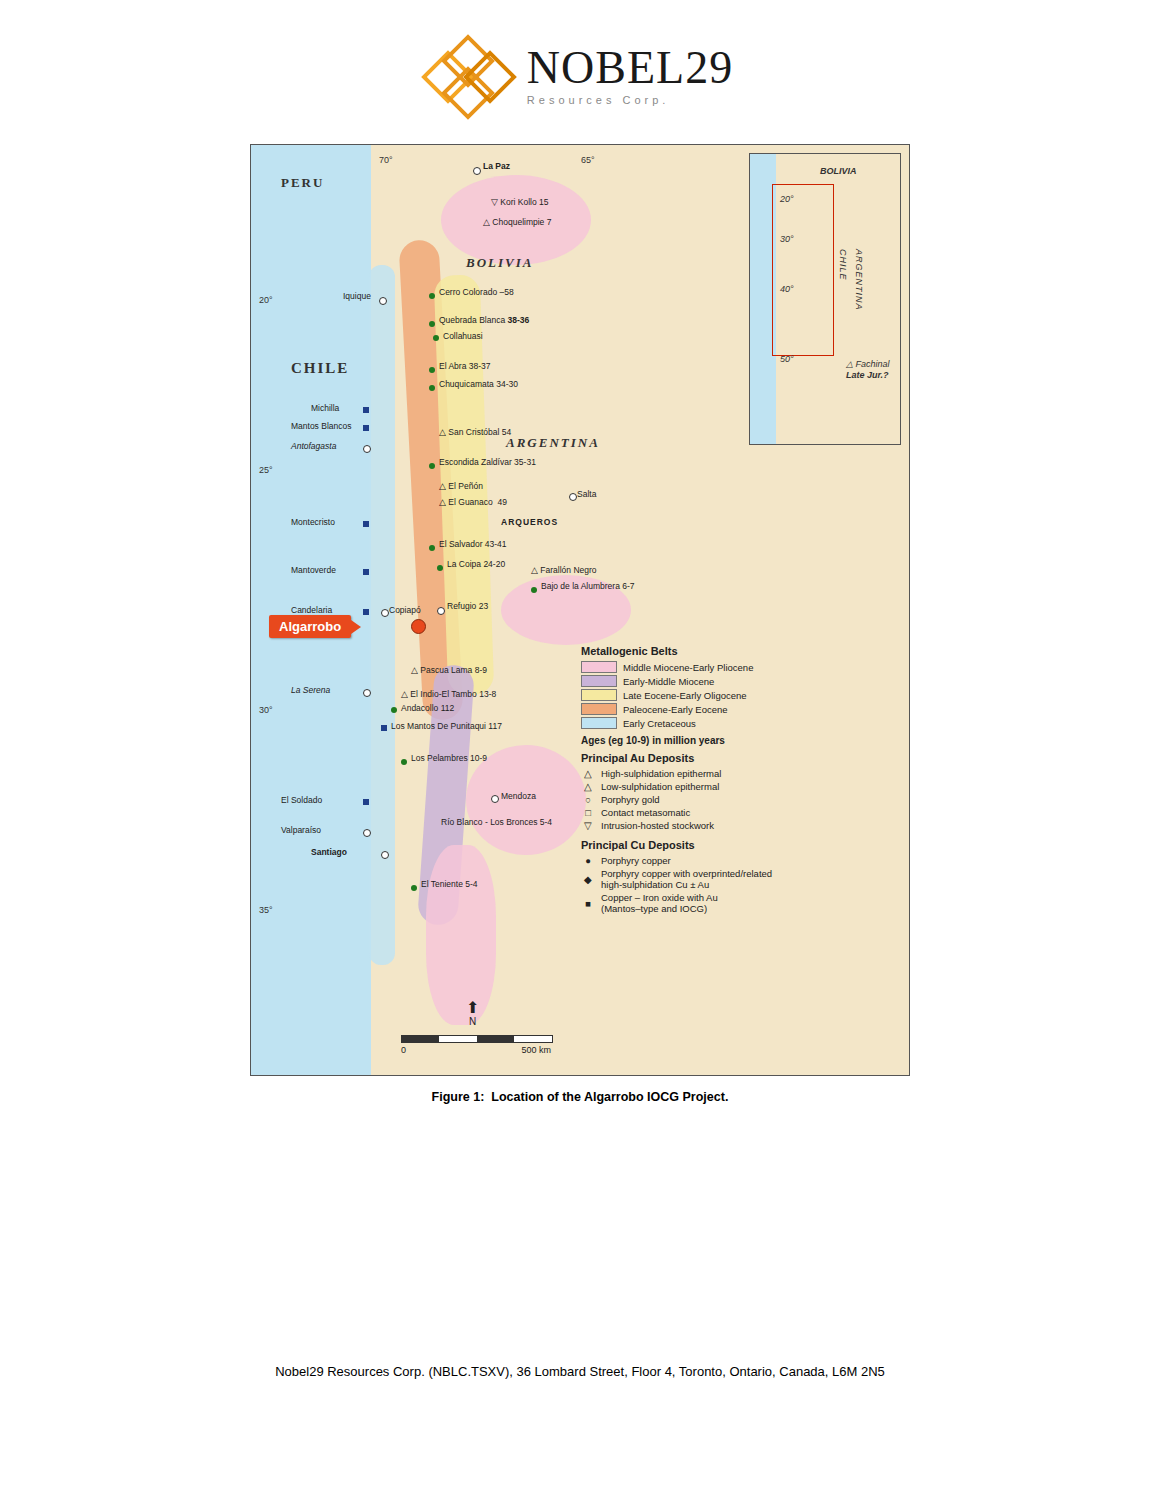NOBEL29
Resources Corp.
BOLIVIA
20°
30°
40°
50°
CHILE
ARGENTINA
△ Fachinal
Late Jur.?
70°
65°
20°
25°
30°
35°
PERU
BOLIVIA
CHILE
ARGENTINA
La Paz
▽ Kori Kollo 15
△ Choquelimpie 7
Iquique
Cerro Colorado –58
Quebrada Blanca 38-36
Collahuasi
El Abra 38-37
Chuquicamata 34-30
Michilla
Mantos Blancos
Antofagasta
△ San Cristóbal 54
Escondida Zaldívar 35-31
△ El Peñón
△ El Guanaco 49
Salta
Montecristo
ARQUEROS
El Salvador 43-41
Mantoverde
La Coipa 24-20
△ Farallón Negro
Bajo de la Alumbrera 6-7
Candelaria
Copiapó
Refugio 23
Algarrobo
△ Pascua Lama 8-9
La Serena
△ El Indio-El Tambo 13-8
Andacollo 112
Los Mantos De Punitaqui 117
Los Pelambres 10-9
El Soldado
Mendoza
Valparaíso
Río Blanco - Los Bronces 5-4
Santiago
El Teniente 5-4
Metallogenic Belts
Middle Miocene-Early Pliocene
Early-Middle Miocene
Late Eocene-Early Oligocene
Paleocene-Early Eocene
Early Cretaceous
Ages (eg 10-9) in million years
Principal Au Deposits
△High-sulphidation epithermal
△Low-sulphidation epithermal
○Porphyry gold
□Contact metasomatic
▽Intrusion-hosted stockwork
Principal Cu Deposits
●Porphyry copper
◆Porphyry copper with overprinted/related
high-sulphidation Cu ± Au
■Copper – Iron oxide with Au
(Mantos–type and IOCG)
⬆
N
0500 km
Figure 1: Location of the Algarrobo IOCG Project.
Nobel29 Resources Corp. (NBLC.TSXV), 36 Lombard Street, Floor 4, Toronto, Ontario, Canada, L6M 2N5